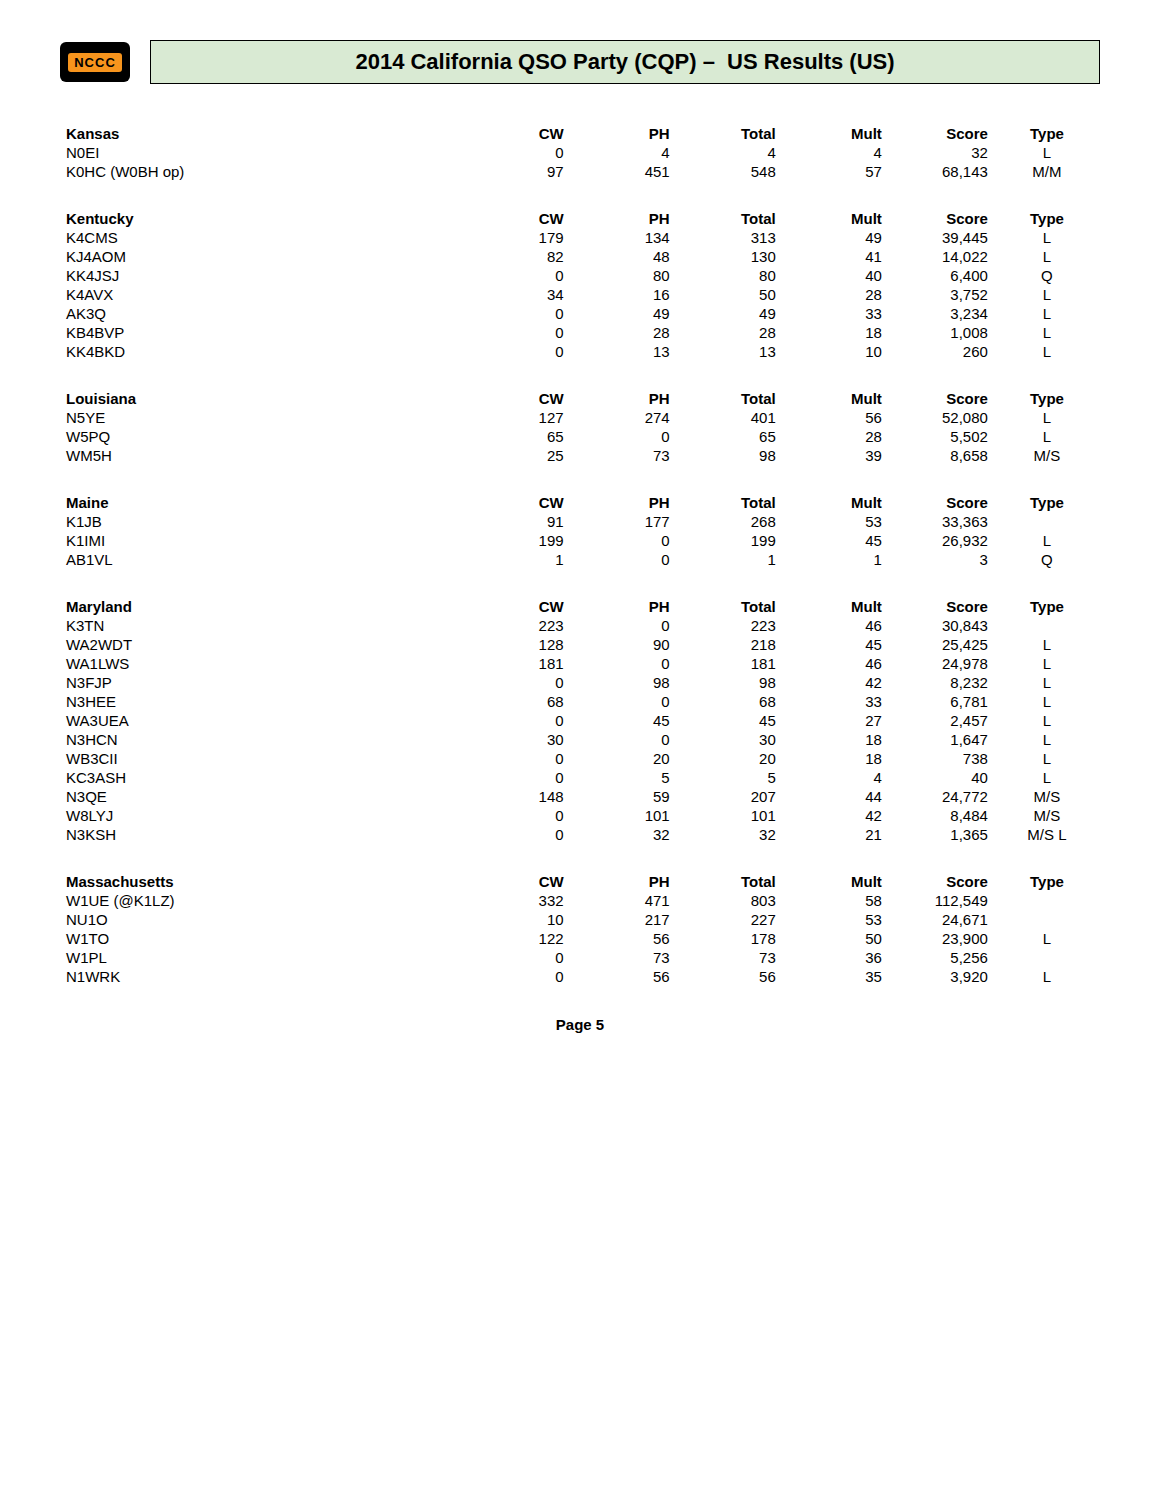NCCC
2014 California QSO Party (CQP) – US Results (US)
| Kansas | CW | PH | Total | Mult | Score | Type |
| --- | --- | --- | --- | --- | --- | --- |
| N0EI | 0 | 4 | 4 | 4 | 32 | L |
| K0HC (W0BH op) | 97 | 451 | 548 | 57 | 68,143 | M/M |
| Kentucky | CW | PH | Total | Mult | Score | Type |
| --- | --- | --- | --- | --- | --- | --- |
| K4CMS | 179 | 134 | 313 | 49 | 39,445 | L |
| KJ4AOM | 82 | 48 | 130 | 41 | 14,022 | L |
| KK4JSJ | 0 | 80 | 80 | 40 | 6,400 | Q |
| K4AVX | 34 | 16 | 50 | 28 | 3,752 | L |
| AK3Q | 0 | 49 | 49 | 33 | 3,234 | L |
| KB4BVP | 0 | 28 | 28 | 18 | 1,008 | L |
| KK4BKD | 0 | 13 | 13 | 10 | 260 | L |
| Louisiana | CW | PH | Total | Mult | Score | Type |
| --- | --- | --- | --- | --- | --- | --- |
| N5YE | 127 | 274 | 401 | 56 | 52,080 | L |
| W5PQ | 65 | 0 | 65 | 28 | 5,502 | L |
| WM5H | 25 | 73 | 98 | 39 | 8,658 | M/S |
| Maine | CW | PH | Total | Mult | Score | Type |
| --- | --- | --- | --- | --- | --- | --- |
| K1JB | 91 | 177 | 268 | 53 | 33,363 | |
| K1IMI | 199 | 0 | 199 | 45 | 26,932 | L |
| AB1VL | 1 | 0 | 1 | 1 | 3 | Q |
| Maryland | CW | PH | Total | Mult | Score | Type |
| --- | --- | --- | --- | --- | --- | --- |
| K3TN | 223 | 0 | 223 | 46 | 30,843 | |
| WA2WDT | 128 | 90 | 218 | 45 | 25,425 | L |
| WA1LWS | 181 | 0 | 181 | 46 | 24,978 | L |
| N3FJP | 0 | 98 | 98 | 42 | 8,232 | L |
| N3HEE | 68 | 0 | 68 | 33 | 6,781 | L |
| WA3UEA | 0 | 45 | 45 | 27 | 2,457 | L |
| N3HCN | 30 | 0 | 30 | 18 | 1,647 | L |
| WB3CII | 0 | 20 | 20 | 18 | 738 | L |
| KC3ASH | 0 | 5 | 5 | 4 | 40 | L |
| N3QE | 148 | 59 | 207 | 44 | 24,772 | M/S |
| W8LYJ | 0 | 101 | 101 | 42 | 8,484 | M/S |
| N3KSH | 0 | 32 | 32 | 21 | 1,365 | M/S L |
| Massachusetts | CW | PH | Total | Mult | Score | Type |
| --- | --- | --- | --- | --- | --- | --- |
| W1UE (@K1LZ) | 332 | 471 | 803 | 58 | 112,549 | |
| NU1O | 10 | 217 | 227 | 53 | 24,671 | |
| W1TO | 122 | 56 | 178 | 50 | 23,900 | L |
| W1PL | 0 | 73 | 73 | 36 | 5,256 | |
| N1WRK | 0 | 56 | 56 | 35 | 3,920 | L |
Page 5